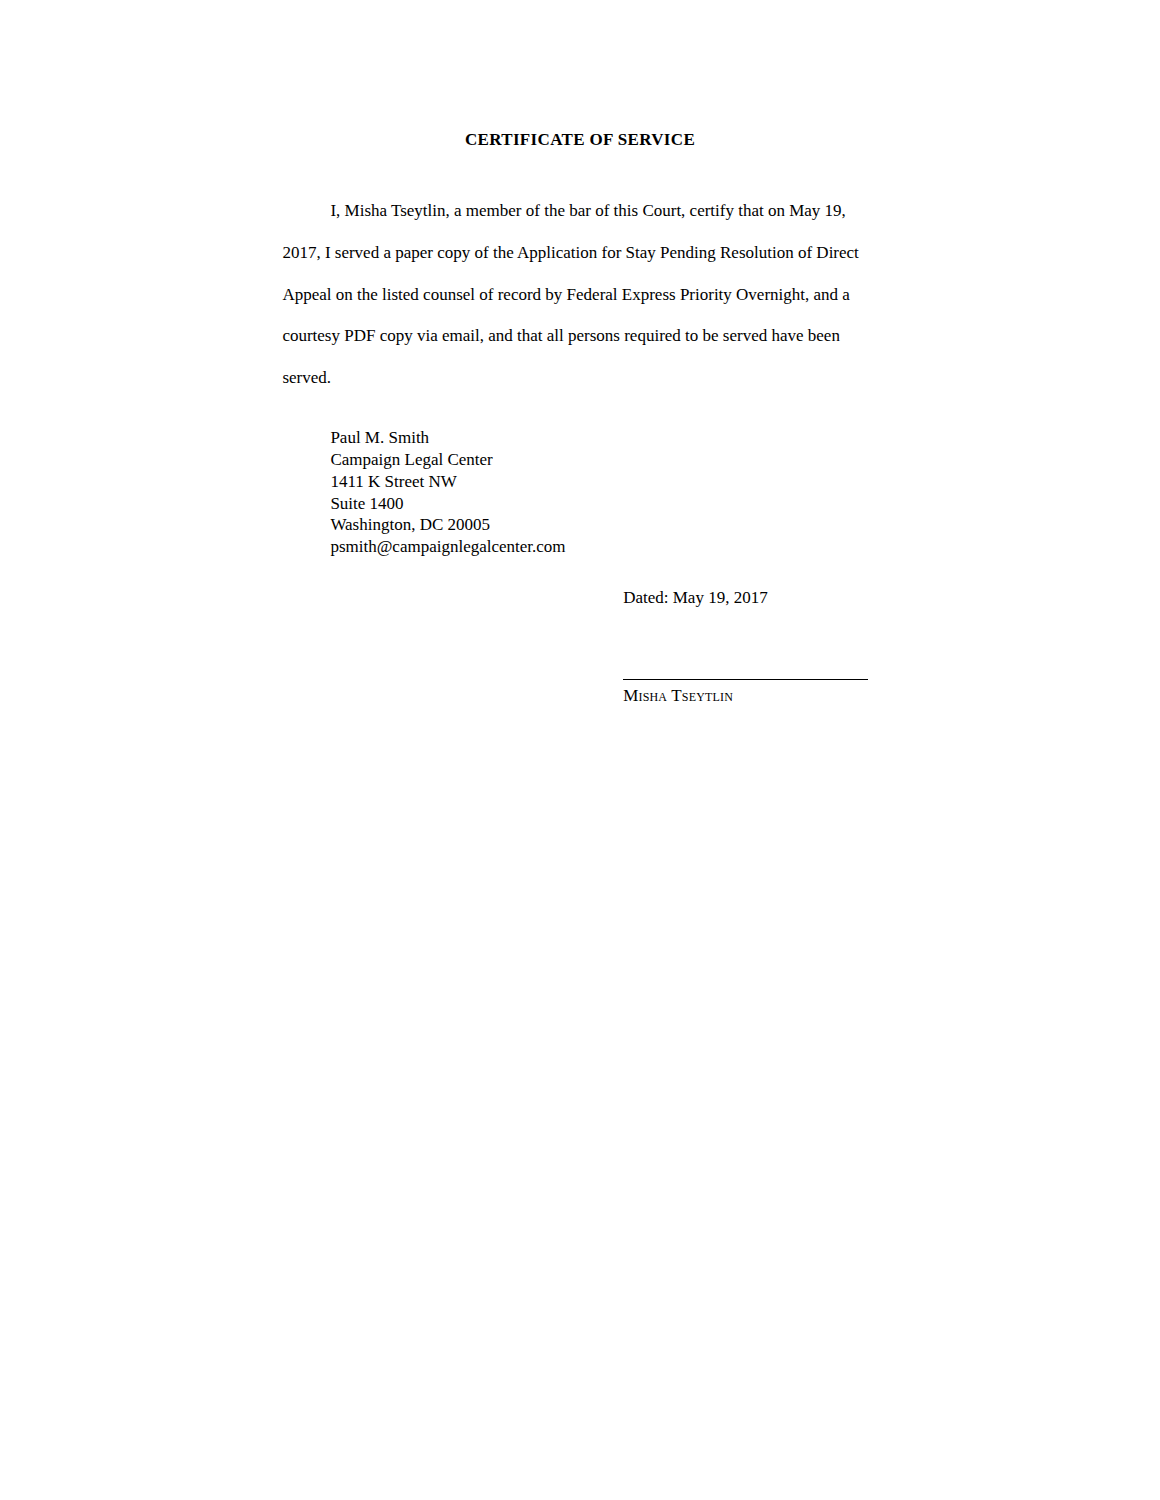CERTIFICATE OF SERVICE
I, Misha Tseytlin, a member of the bar of this Court, certify that on May 19, 2017, I served a paper copy of the Application for Stay Pending Resolution of Direct Appeal on the listed counsel of record by Federal Express Priority Overnight, and a courtesy PDF copy via email, and that all persons required to be served have been served.
Paul M. Smith
Campaign Legal Center
1411 K Street NW
Suite 1400
Washington, DC 20005
psmith@campaignlegalcenter.com
Dated: May 19, 2017
Misha Tseytlin